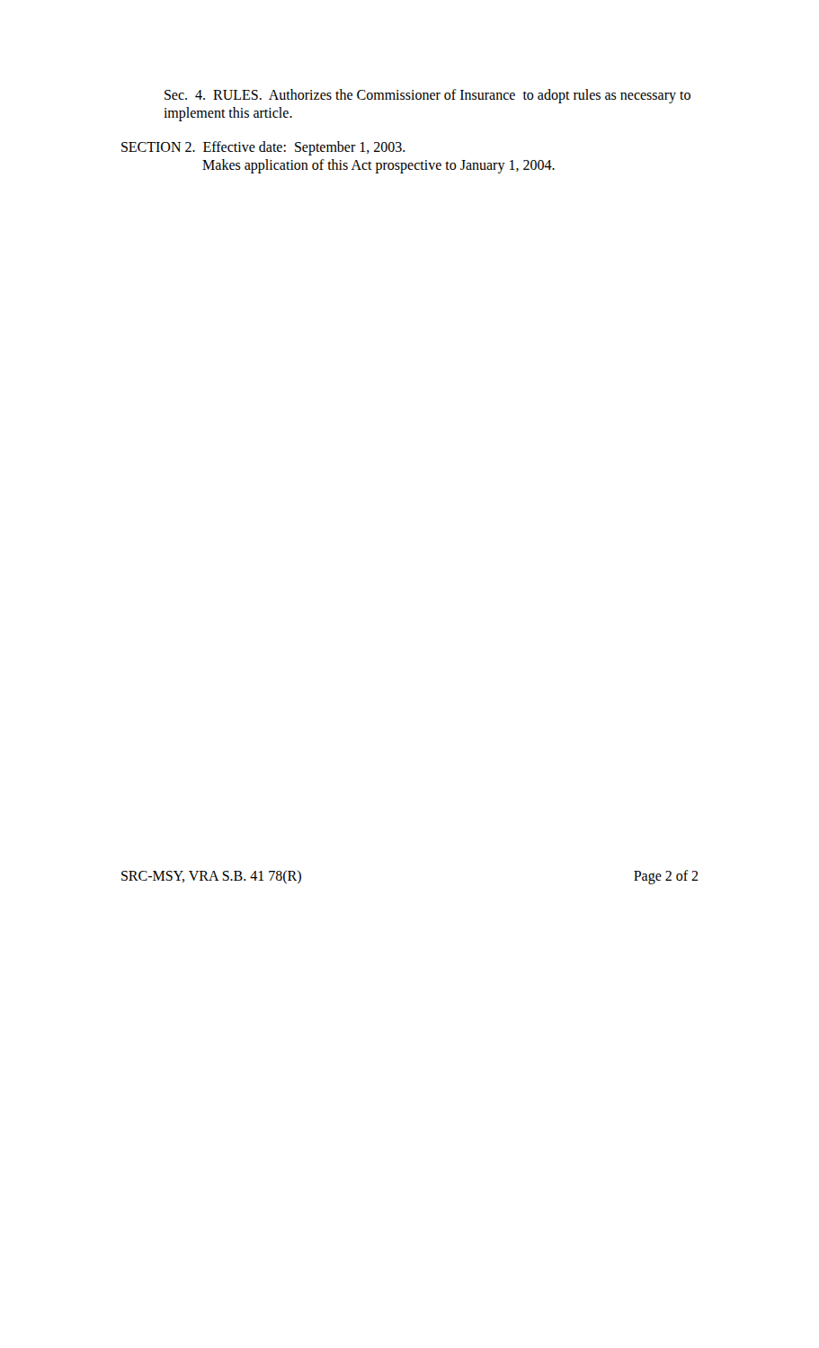Sec. 4. RULES. Authorizes the Commissioner of Insurance to adopt rules as necessary to implement this article.
SECTION 2. Effective date: September 1, 2003.
Makes application of this Act prospective to January 1, 2004.
SRC-MSY, VRA S.B. 41 78(R) Page 2 of 2